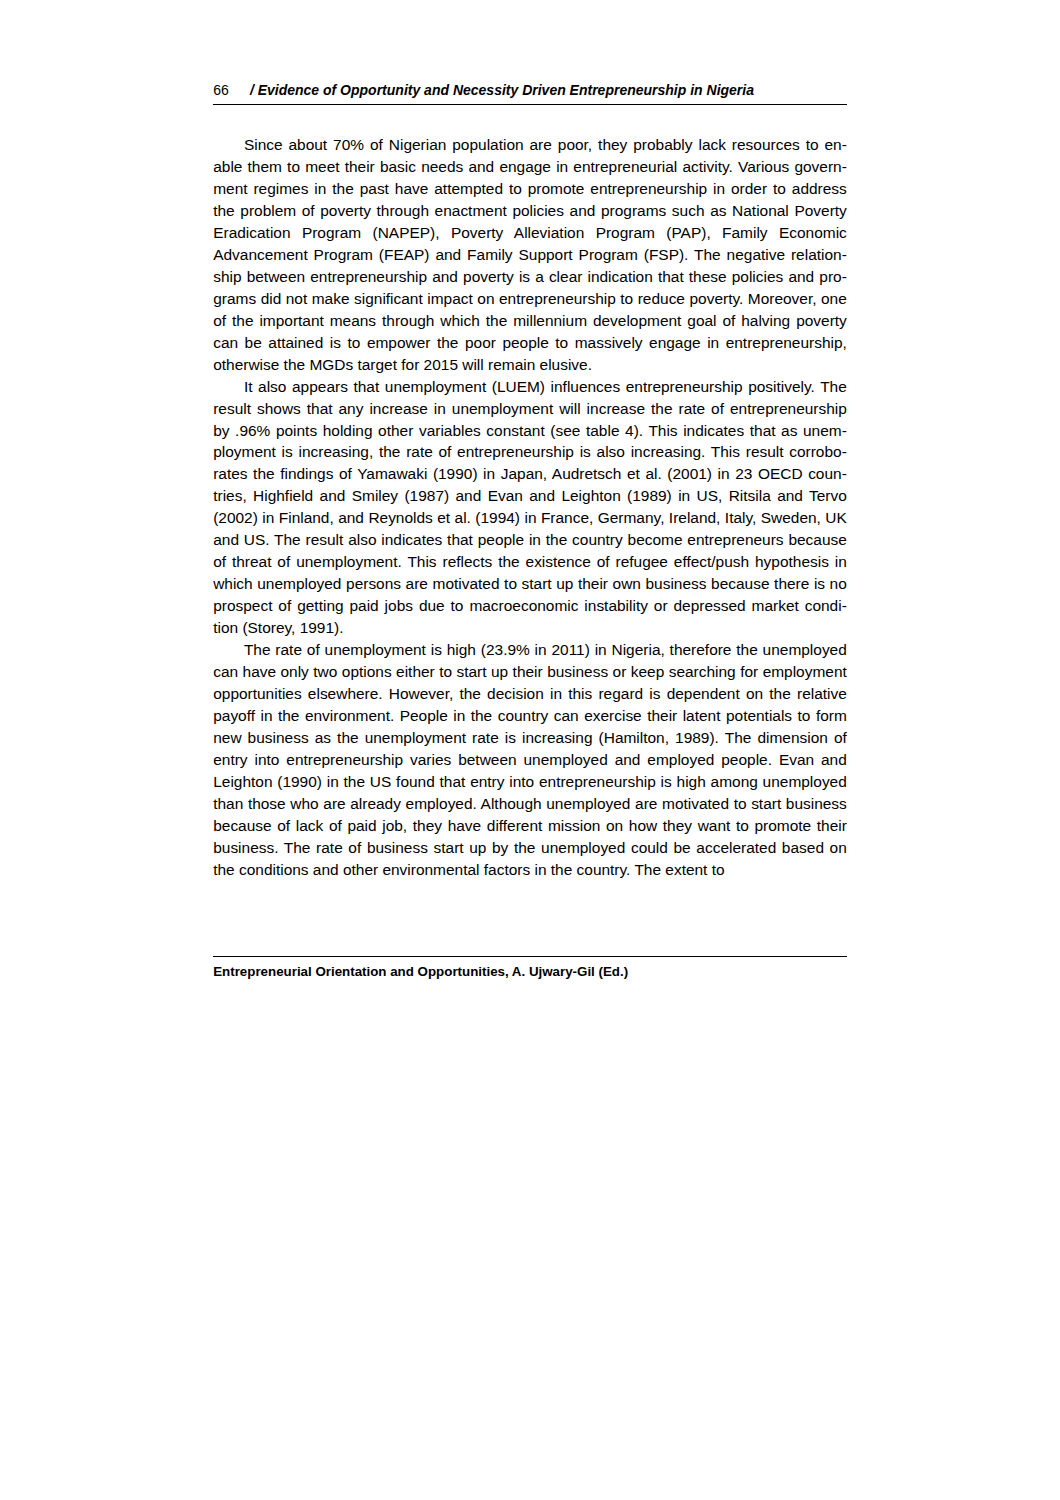66/ Evidence of Opportunity and Necessity Driven Entrepreneurship in Nigeria
Since about 70% of Nigerian population are poor, they probably lack resources to enable them to meet their basic needs and engage in entrepreneurial activity. Various government regimes in the past have attempted to promote entrepreneurship in order to address the problem of poverty through enactment policies and programs such as National Poverty Eradication Program (NAPEP), Poverty Alleviation Program (PAP), Family Economic Advancement Program (FEAP) and Family Support Program (FSP). The negative relationship between entrepreneurship and poverty is a clear indication that these policies and programs did not make significant impact on entrepreneurship to reduce poverty. Moreover, one of the important means through which the millennium development goal of halving poverty can be attained is to empower the poor people to massively engage in entrepreneurship, otherwise the MGDs target for 2015 will remain elusive.
It also appears that unemployment (LUEM) influences entrepreneurship positively. The result shows that any increase in unemployment will increase the rate of entrepreneurship by .96% points holding other variables constant (see table 4). This indicates that as unemployment is increasing, the rate of entrepreneurship is also increasing. This result corroborates the findings of Yamawaki (1990) in Japan, Audretsch et al. (2001) in 23 OECD countries, Highfield and Smiley (1987) and Evan and Leighton (1989) in US, Ritsila and Tervo (2002) in Finland, and Reynolds et al. (1994) in France, Germany, Ireland, Italy, Sweden, UK and US. The result also indicates that people in the country become entrepreneurs because of threat of unemployment. This reflects the existence of refugee effect/push hypothesis in which unemployed persons are motivated to start up their own business because there is no prospect of getting paid jobs due to macroeconomic instability or depressed market condition (Storey, 1991).
The rate of unemployment is high (23.9% in 2011) in Nigeria, therefore the unemployed can have only two options either to start up their business or keep searching for employment opportunities elsewhere. However, the decision in this regard is dependent on the relative payoff in the environment. People in the country can exercise their latent potentials to form new business as the unemployment rate is increasing (Hamilton, 1989). The dimension of entry into entrepreneurship varies between unemployed and employed people. Evan and Leighton (1990) in the US found that entry into entrepreneurship is high among unemployed than those who are already employed. Although unemployed are motivated to start business because of lack of paid job, they have different mission on how they want to promote their business. The rate of business start up by the unemployed could be accelerated based on the conditions and other environmental factors in the country. The extent to
Entrepreneurial Orientation and Opportunities, A. Ujwary-Gil (Ed.)